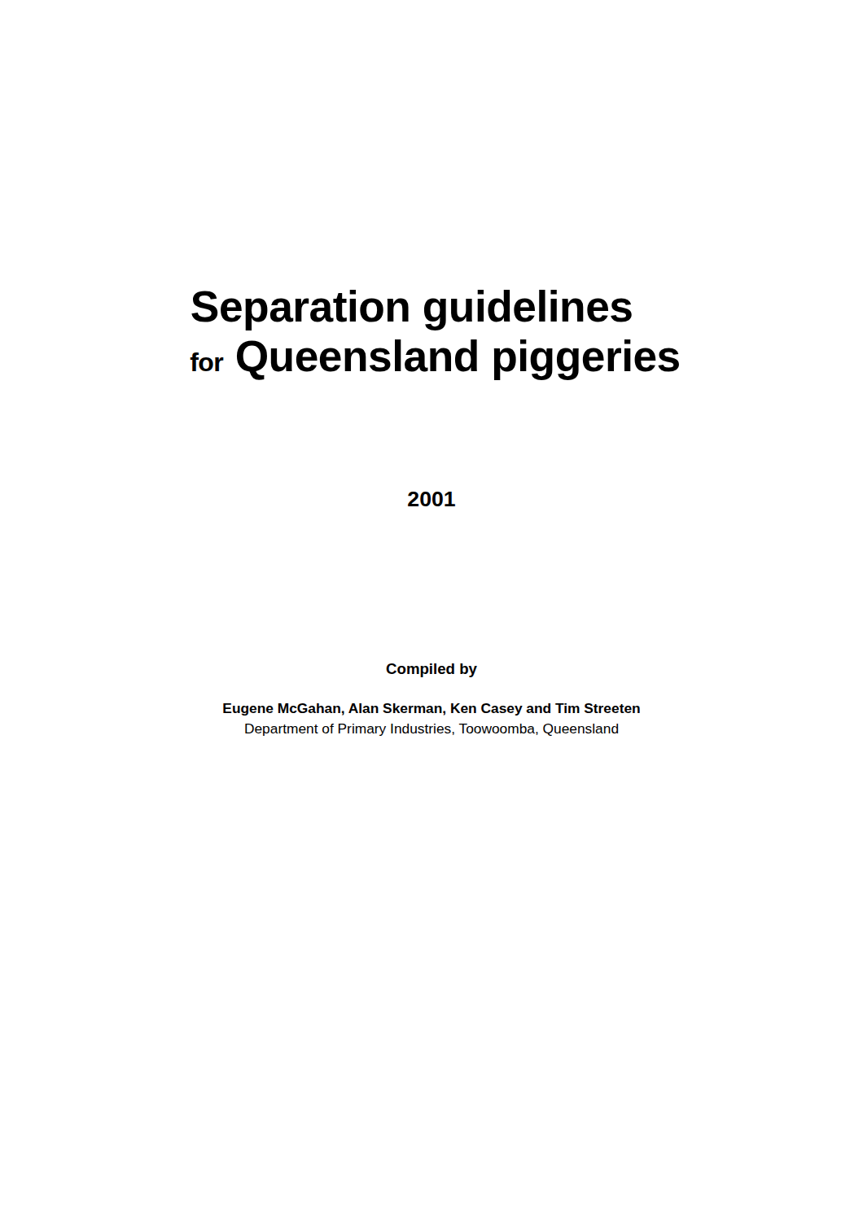Separation guidelines for Queensland piggeries
2001
Compiled by
Eugene McGahan, Alan Skerman, Ken Casey and Tim Streeten
Department of Primary Industries, Toowoomba, Queensland